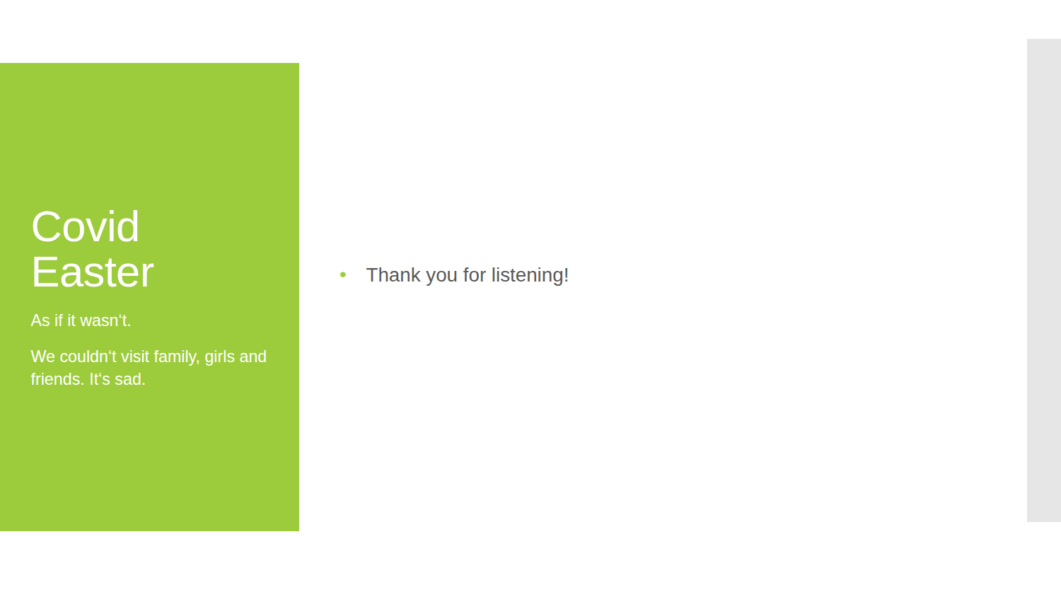Covid Easter
As if it wasn‘t.
We couldn‘t visit family, girls and friends. It‘s sad.
Thank you for listening!